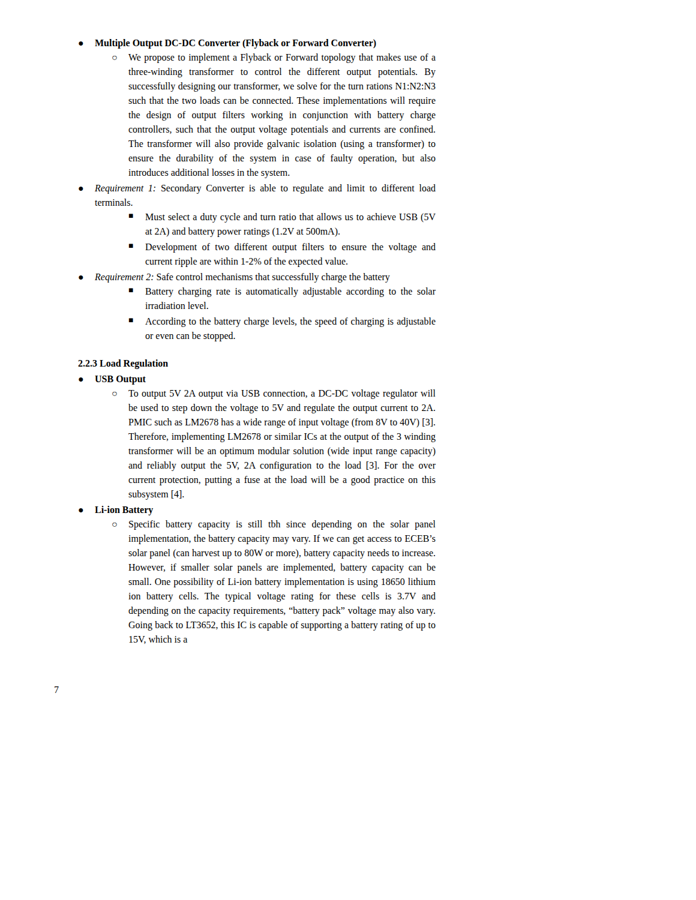Multiple Output DC-DC Converter (Flyback or Forward Converter)
We propose to implement a Flyback or Forward topology that makes use of a three-winding transformer to control the different output potentials. By successfully designing our transformer, we solve for the turn rations N1:N2:N3 such that the two loads can be connected. These implementations will require the design of output filters working in conjunction with battery charge controllers, such that the output voltage potentials and currents are confined. The transformer will also provide galvanic isolation (using a transformer) to ensure the durability of the system in case of faulty operation, but also introduces additional losses in the system.
Requirement 1: Secondary Converter is able to regulate and limit to different load terminals.
Must select a duty cycle and turn ratio that allows us to achieve USB (5V at 2A) and battery power ratings (1.2V at 500mA).
Development of two different output filters to ensure the voltage and current ripple are within 1-2% of the expected value.
Requirement 2: Safe control mechanisms that successfully charge the battery
Battery charging rate is automatically adjustable according to the solar irradiation level.
According to the battery charge levels, the speed of charging is adjustable or even can be stopped.
2.2.3 Load Regulation
USB Output
To output 5V 2A output via USB connection, a DC-DC voltage regulator will be used to step down the voltage to 5V and regulate the output current to 2A. PMIC such as LM2678 has a wide range of input voltage (from 8V to 40V) [3]. Therefore, implementing LM2678 or similar ICs at the output of the 3 winding transformer will be an optimum modular solution (wide input range capacity) and reliably output the 5V, 2A configuration to the load [3]. For the over current protection, putting a fuse at the load will be a good practice on this subsystem [4].
Li-ion Battery
Specific battery capacity is still tbh since depending on the solar panel implementation, the battery capacity may vary. If we can get access to ECEB’s solar panel (can harvest up to 80W or more), battery capacity needs to increase. However, if smaller solar panels are implemented, battery capacity can be small. One possibility of Li-ion battery implementation is using 18650 lithium ion battery cells. The typical voltage rating for these cells is 3.7V and depending on the capacity requirements, “battery pack” voltage may also vary. Going back to LT3652, this IC is capable of supporting a battery rating of up to 15V, which is a
7